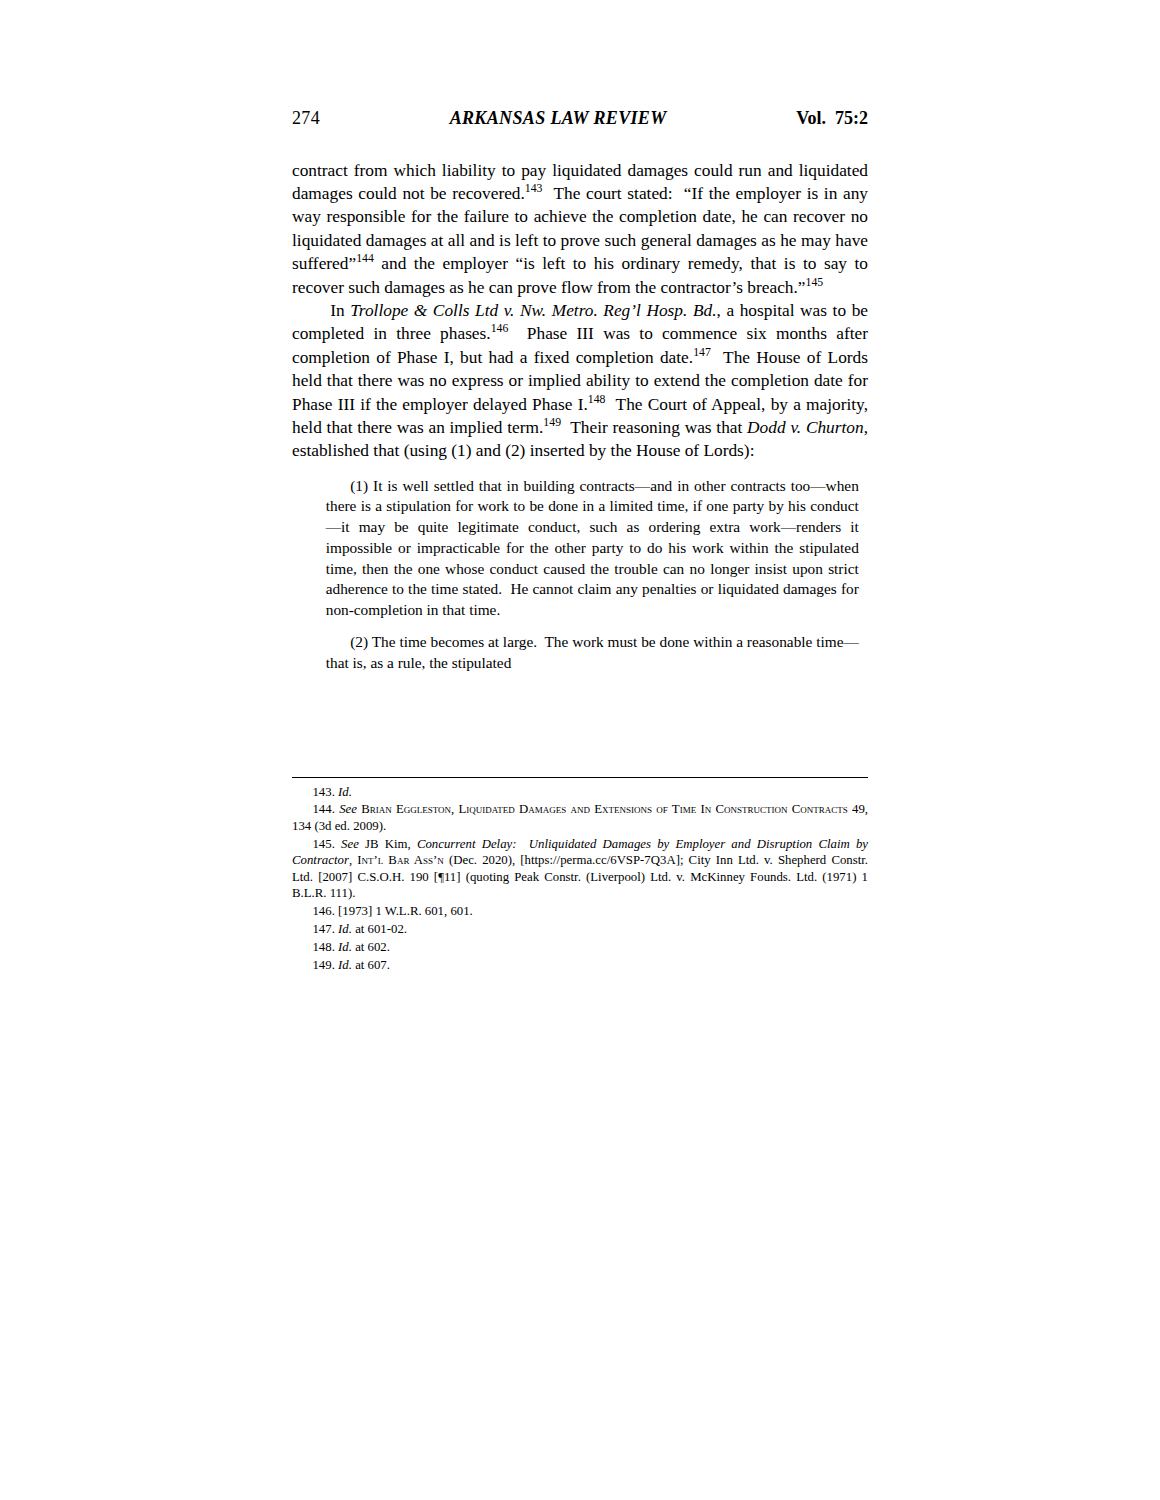274 ARKANSAS LAW REVIEW Vol. 75:2
contract from which liability to pay liquidated damages could run and liquidated damages could not be recovered.143 The court stated: “If the employer is in any way responsible for the failure to achieve the completion date, he can recover no liquidated damages at all and is left to prove such general damages as he may have suffered”144 and the employer “is left to his ordinary remedy, that is to say to recover such damages as he can prove flow from the contractor’s breach.”145
In Trollope & Colls Ltd v. Nw. Metro. Reg’l Hosp. Bd., a hospital was to be completed in three phases.146 Phase III was to commence six months after completion of Phase I, but had a fixed completion date.147 The House of Lords held that there was no express or implied ability to extend the completion date for Phase III if the employer delayed Phase I.148 The Court of Appeal, by a majority, held that there was an implied term.149 Their reasoning was that Dodd v. Churton, established that (using (1) and (2) inserted by the House of Lords):
(1) It is well settled that in building contracts—and in other contracts too—when there is a stipulation for work to be done in a limited time, if one party by his conduct—it may be quite legitimate conduct, such as ordering extra work—renders it impossible or impracticable for the other party to do his work within the stipulated time, then the one whose conduct caused the trouble can no longer insist upon strict adherence to the time stated. He cannot claim any penalties or liquidated damages for non-completion in that time.
(2) The time becomes at large. The work must be done within a reasonable time—that is, as a rule, the stipulated
Id.
See Brian Eggleston, Liquidated Damages and Extensions of Time In Construction Contracts 49, 134 (3d ed. 2009).
See JB Kim, Concurrent Delay: Unliquidated Damages by Employer and Disruption Claim by Contractor, Int’l Bar Ass’n (Dec. 2020), [https://perma.cc/6VSP-7Q3A]; City Inn Ltd. v. Shepherd Constr. Ltd. [2007] C.S.O.H. 190 [¶11] (quoting Peak Constr. (Liverpool) Ltd. v. McKinney Founds. Ltd. (1971) 1 B.L.R. 111).
[1973] 1 W.L.R. 601, 601.
Id. at 601-02.
Id. at 602.
Id. at 607.